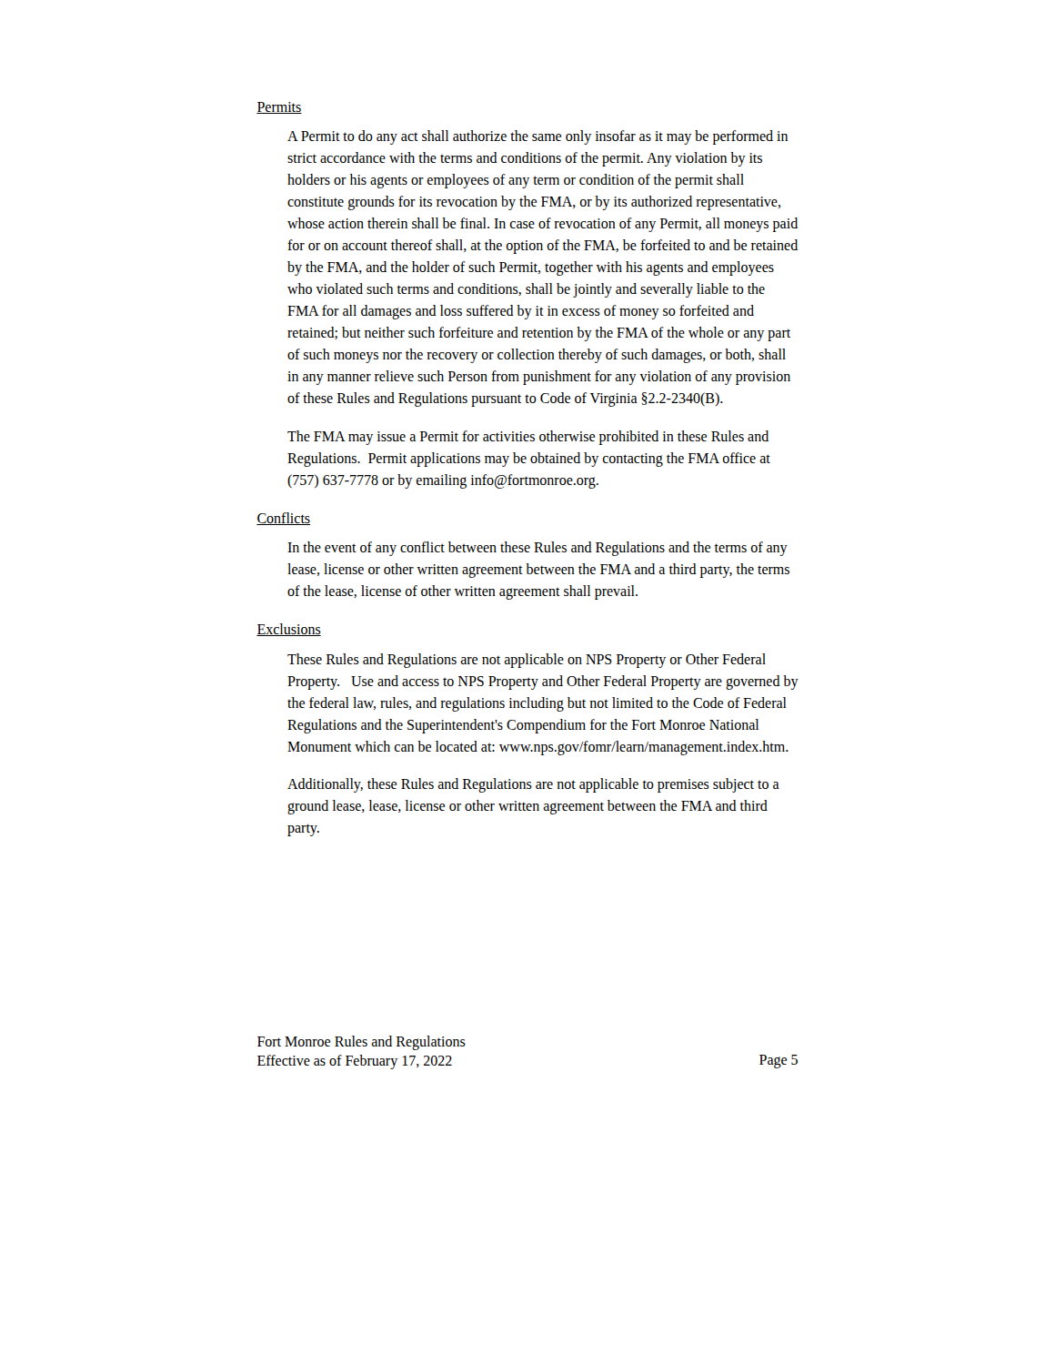Permits
A Permit to do any act shall authorize the same only insofar as it may be performed in strict accordance with the terms and conditions of the permit. Any violation by its holders or his agents or employees of any term or condition of the permit shall constitute grounds for its revocation by the FMA, or by its authorized representative, whose action therein shall be final. In case of revocation of any Permit, all moneys paid for or on account thereof shall, at the option of the FMA, be forfeited to and be retained by the FMA, and the holder of such Permit, together with his agents and employees who violated such terms and conditions, shall be jointly and severally liable to the FMA for all damages and loss suffered by it in excess of money so forfeited and retained; but neither such forfeiture and retention by the FMA of the whole or any part of such moneys nor the recovery or collection thereby of such damages, or both, shall in any manner relieve such Person from punishment for any violation of any provision of these Rules and Regulations pursuant to Code of Virginia §2.2-2340(B).
The FMA may issue a Permit for activities otherwise prohibited in these Rules and Regulations. Permit applications may be obtained by contacting the FMA office at (757) 637-7778 or by emailing info@fortmonroe.org.
Conflicts
In the event of any conflict between these Rules and Regulations and the terms of any lease, license or other written agreement between the FMA and a third party, the terms of the lease, license of other written agreement shall prevail.
Exclusions
These Rules and Regulations are not applicable on NPS Property or Other Federal Property. Use and access to NPS Property and Other Federal Property are governed by the federal law, rules, and regulations including but not limited to the Code of Federal Regulations and the Superintendent's Compendium for the Fort Monroe National Monument which can be located at: www.nps.gov/fomr/learn/management.index.htm.
Additionally, these Rules and Regulations are not applicable to premises subject to a ground lease, lease, license or other written agreement between the FMA and third party.
Fort Monroe Rules and Regulations
Effective as of February 17, 2022
Page 5